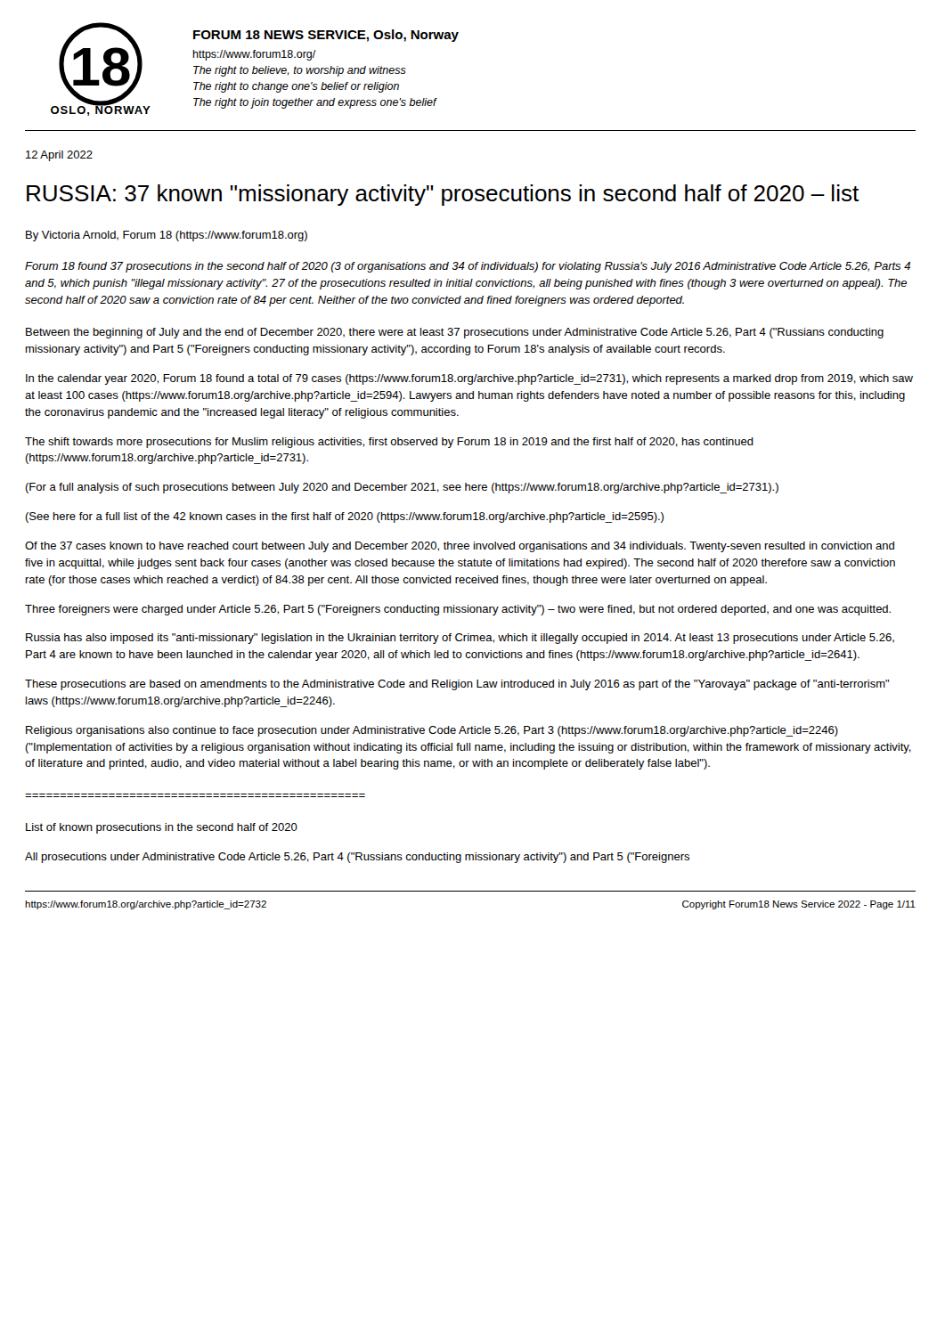18 OSLO, NORWAY
FORUM 18 NEWS SERVICE, Oslo, Norway
https://www.forum18.org/
The right to believe, to worship and witness
The right to change one's belief or religion
The right to join together and express one's belief
12 April 2022
RUSSIA: 37 known "missionary activity" prosecutions in second half of 2020 – list
By Victoria Arnold, Forum 18 (https://www.forum18.org)
Forum 18 found 37 prosecutions in the second half of 2020 (3 of organisations and 34 of individuals) for violating Russia's July 2016 Administrative Code Article 5.26, Parts 4 and 5, which punish "illegal missionary activity". 27 of the prosecutions resulted in initial convictions, all being punished with fines (though 3 were overturned on appeal). The second half of 2020 saw a conviction rate of 84 per cent. Neither of the two convicted and fined foreigners was ordered deported.
Between the beginning of July and the end of December 2020, there were at least 37 prosecutions under Administrative Code Article 5.26, Part 4 ("Russians conducting missionary activity") and Part 5 ("Foreigners conducting missionary activity"), according to Forum 18's analysis of available court records.
In the calendar year 2020, Forum 18 found a total of 79 cases (https://www.forum18.org/archive.php?article_id=2731), which represents a marked drop from 2019, which saw at least 100 cases (https://www.forum18.org/archive.php?article_id=2594). Lawyers and human rights defenders have noted a number of possible reasons for this, including the coronavirus pandemic and the "increased legal literacy" of religious communities.
The shift towards more prosecutions for Muslim religious activities, first observed by Forum 18 in 2019 and the first half of 2020, has continued (https://www.forum18.org/archive.php?article_id=2731).
(For a full analysis of such prosecutions between July 2020 and December 2021, see here (https://www.forum18.org/archive.php?article_id=2731).)
(See here for a full list of the 42 known cases in the first half of 2020 (https://www.forum18.org/archive.php?article_id=2595).)
Of the 37 cases known to have reached court between July and December 2020, three involved organisations and 34 individuals. Twenty-seven resulted in conviction and five in acquittal, while judges sent back four cases (another was closed because the statute of limitations had expired). The second half of 2020 therefore saw a conviction rate (for those cases which reached a verdict) of 84.38 per cent. All those convicted received fines, though three were later overturned on appeal.
Three foreigners were charged under Article 5.26, Part 5 ("Foreigners conducting missionary activity") – two were fined, but not ordered deported, and one was acquitted.
Russia has also imposed its "anti-missionary" legislation in the Ukrainian territory of Crimea, which it illegally occupied in 2014. At least 13 prosecutions under Article 5.26, Part 4 are known to have been launched in the calendar year 2020, all of which led to convictions and fines (https://www.forum18.org/archive.php?article_id=2641).
These prosecutions are based on amendments to the Administrative Code and Religion Law introduced in July 2016 as part of the "Yarovaya" package of "anti-terrorism" laws (https://www.forum18.org/archive.php?article_id=2246).
Religious organisations also continue to face prosecution under Administrative Code Article 5.26, Part 3 (https://www.forum18.org/archive.php?article_id=2246) ("Implementation of activities by a religious organisation without indicating its official full name, including the issuing or distribution, within the framework of missionary activity, of literature and printed, audio, and video material without a label bearing this name, or with an incomplete or deliberately false label").
=================================================
List of known prosecutions in the second half of 2020
All prosecutions under Administrative Code Article 5.26, Part 4 ("Russians conducting missionary activity") and Part 5 ("Foreigners
https://www.forum18.org/archive.php?article_id=2732
Copyright Forum18 News Service 2022 - Page 1/11